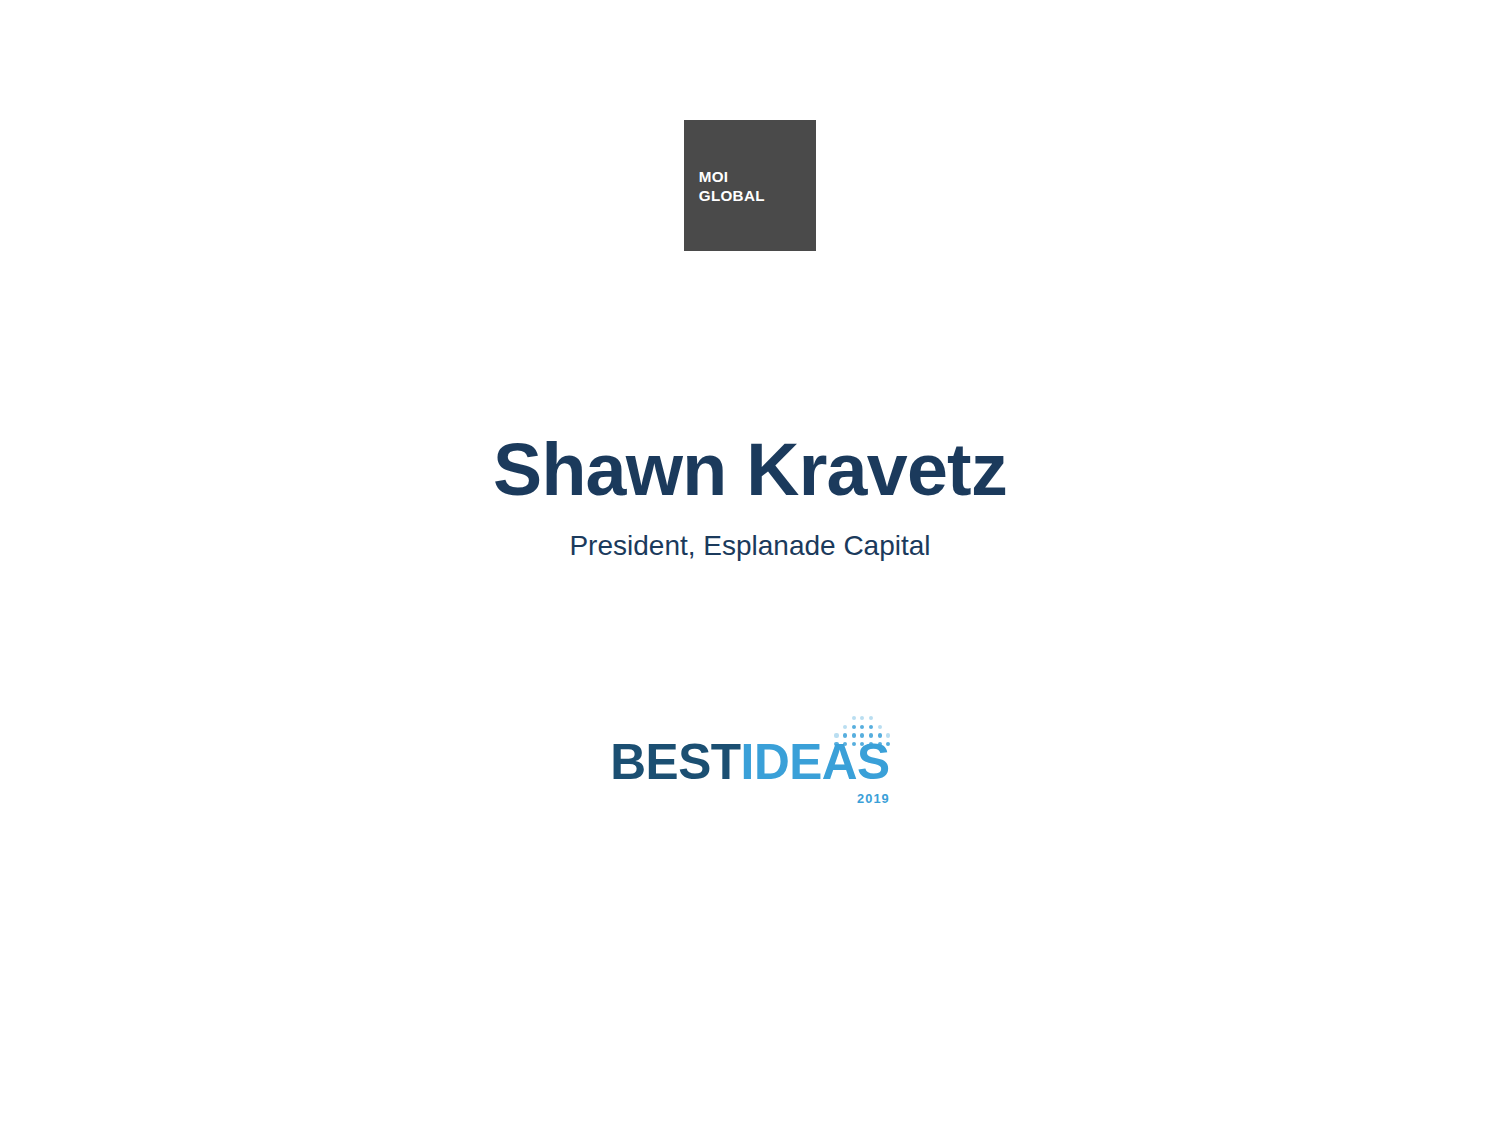MOI Global
Shawn Kravetz
President, Esplanade Capital
BEST IDEAS 2019